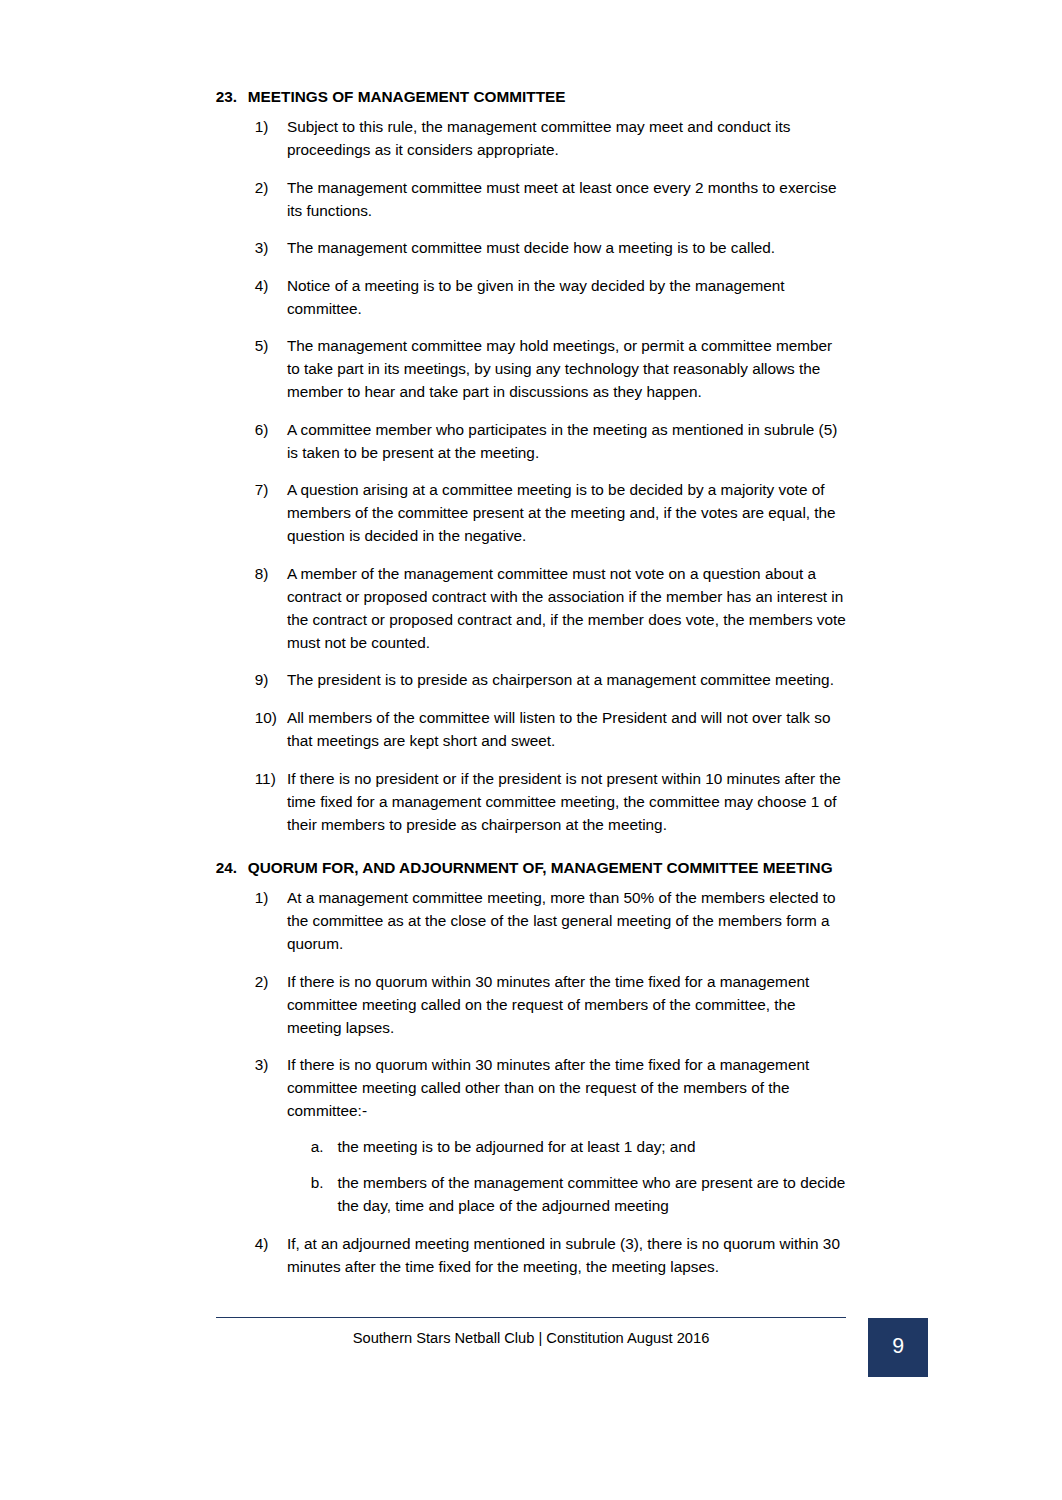23. MEETINGS OF MANAGEMENT COMMITTEE
1) Subject to this rule, the management committee may meet and conduct its proceedings as it considers appropriate.
2) The management committee must meet at least once every 2 months to exercise its functions.
3) The management committee must decide how a meeting is to be called.
4) Notice of a meeting is to be given in the way decided by the management committee.
5) The management committee may hold meetings, or permit a committee member to take part in its meetings, by using any technology that reasonably allows the member to hear and take part in discussions as they happen.
6) A committee member who participates in the meeting as mentioned in subrule (5) is taken to be present at the meeting.
7) A question arising at a committee meeting is to be decided by a majority vote of members of the committee present at the meeting and, if the votes are equal, the question is decided in the negative.
8) A member of the management committee must not vote on a question about a contract or proposed contract with the association if the member has an interest in the contract or proposed contract and, if the member does vote, the members vote must not be counted.
9) The president is to preside as chairperson at a management committee meeting.
10) All members of the committee will listen to the President and will not over talk so that meetings are kept short and sweet.
11) If there is no president or if the president is not present within 10 minutes after the time fixed for a management committee meeting, the committee may choose 1 of their members to preside as chairperson at the meeting.
24. QUORUM FOR, AND ADJOURNMENT OF, MANAGEMENT COMMITTEE MEETING
1) At a management committee meeting, more than 50% of the members elected to the committee as at the close of the last general meeting of the members form a quorum.
2) If there is no quorum within 30 minutes after the time fixed for a management committee meeting called on the request of members of the committee, the meeting lapses.
3) If there is no quorum within 30 minutes after the time fixed for a management committee meeting called other than on the request of the members of the committee:-
a. the meeting is to be adjourned for at least 1 day; and
b. the members of the management committee who are present are to decide the day, time and place of the adjourned meeting
4) If, at an adjourned meeting mentioned in subrule (3), there is no quorum within 30 minutes after the time fixed for the meeting, the meeting lapses.
Southern Stars Netball Club | Constitution August 2016
9